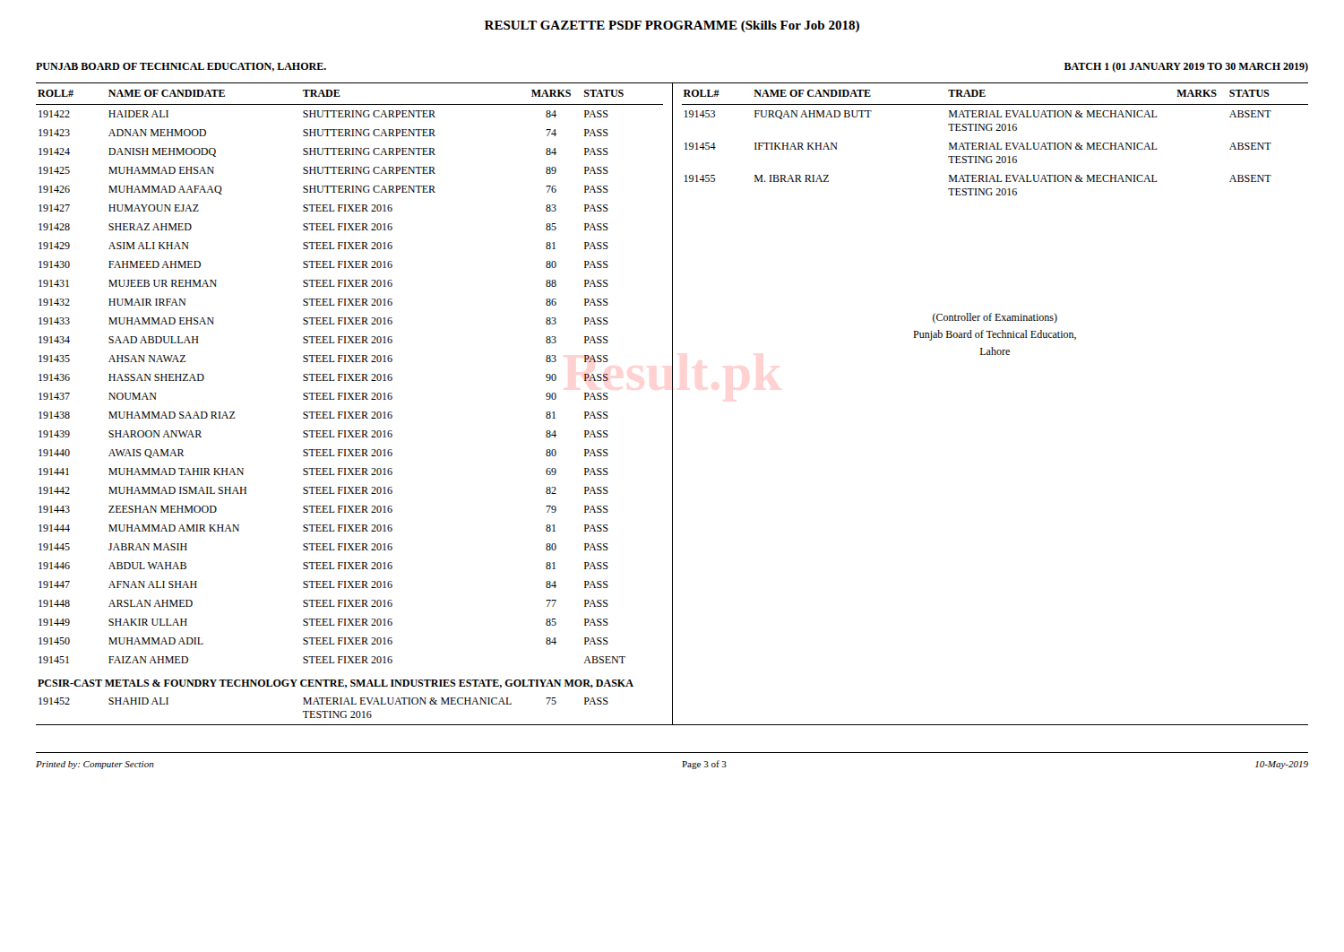RESULT GAZETTE PSDF PROGRAMME (Skills For Job 2018)
PUNJAB BOARD OF TECHNICAL EDUCATION, LAHORE.
BATCH 1 (01 JANUARY 2019 TO 30 MARCH 2019)
Result.pk
| ROLL# | NAME OF CANDIDATE | TRADE | MARKS | STATUS |
| --- | --- | --- | --- | --- |
| 191422 | HAIDER ALI | SHUTTERING CARPENTER | 84 | PASS |
| 191423 | ADNAN MEHMOOD | SHUTTERING CARPENTER | 74 | PASS |
| 191424 | DANISH MEHMOODQ | SHUTTERING CARPENTER | 84 | PASS |
| 191425 | MUHAMMAD EHSAN | SHUTTERING CARPENTER | 89 | PASS |
| 191426 | MUHAMMAD AAFAAQ | SHUTTERING CARPENTER | 76 | PASS |
| 191427 | HUMAYOUN EJAZ | STEEL FIXER 2016 | 83 | PASS |
| 191428 | SHERAZ AHMED | STEEL FIXER 2016 | 85 | PASS |
| 191429 | ASIM ALI KHAN | STEEL FIXER 2016 | 81 | PASS |
| 191430 | FAHMEED AHMED | STEEL FIXER 2016 | 80 | PASS |
| 191431 | MUJEEB UR REHMAN | STEEL FIXER 2016 | 88 | PASS |
| 191432 | HUMAIR IRFAN | STEEL FIXER 2016 | 86 | PASS |
| 191433 | MUHAMMAD EHSAN | STEEL FIXER 2016 | 83 | PASS |
| 191434 | SAAD ABDULLAH | STEEL FIXER 2016 | 83 | PASS |
| 191435 | AHSAN NAWAZ | STEEL FIXER 2016 | 83 | PASS |
| 191436 | HASSAN SHEHZAD | STEEL FIXER 2016 | 90 | PASS |
| 191437 | NOUMAN | STEEL FIXER 2016 | 90 | PASS |
| 191438 | MUHAMMAD SAAD RIAZ | STEEL FIXER 2016 | 81 | PASS |
| 191439 | SHAROON ANWAR | STEEL FIXER 2016 | 84 | PASS |
| 191440 | AWAIS QAMAR | STEEL FIXER 2016 | 80 | PASS |
| 191441 | MUHAMMAD TAHIR KHAN | STEEL FIXER 2016 | 69 | PASS |
| 191442 | MUHAMMAD ISMAIL SHAH | STEEL FIXER 2016 | 82 | PASS |
| 191443 | ZEESHAN MEHMOOD | STEEL FIXER 2016 | 79 | PASS |
| 191444 | MUHAMMAD AMIR KHAN | STEEL FIXER 2016 | 81 | PASS |
| 191445 | JABRAN MASIH | STEEL FIXER 2016 | 80 | PASS |
| 191446 | ABDUL WAHAB | STEEL FIXER 2016 | 81 | PASS |
| 191447 | AFNAN ALI SHAH | STEEL FIXER 2016 | 84 | PASS |
| 191448 | ARSLAN AHMED | STEEL FIXER 2016 | 77 | PASS |
| 191449 | SHAKIR ULLAH | STEEL FIXER 2016 | 85 | PASS |
| 191450 | MUHAMMAD ADIL | STEEL FIXER 2016 | 84 | PASS |
| 191451 | FAIZAN AHMED | STEEL FIXER 2016 | | ABSENT |
| PCSIR-CAST METALS & FOUNDRY TECHNOLOGY CENTRE, SMALL INDUSTRIES ESTATE, GOLTIYAN MOR, DASKA |
| 191452 | SHAHID ALI | MATERIAL EVALUATION & MECHANICAL TESTING 2016 | 75 | PASS |
| ROLL# | NAME OF CANDIDATE | TRADE | MARKS | STATUS |
| --- | --- | --- | --- | --- |
| 191453 | FURQAN AHMAD BUTT | MATERIAL EVALUATION & MECHANICAL TESTING 2016 | | ABSENT |
| 191454 | IFTIKHAR KHAN | MATERIAL EVALUATION & MECHANICAL TESTING 2016 | | ABSENT |
| 191455 | M. IBRAR RIAZ | MATERIAL EVALUATION & MECHANICAL TESTING 2016 | | ABSENT |
(Controller of Examinations)
Punjab Board of Technical Education,
Lahore
Printed by: Computer Section
Page 3 of 3
10-May-2019